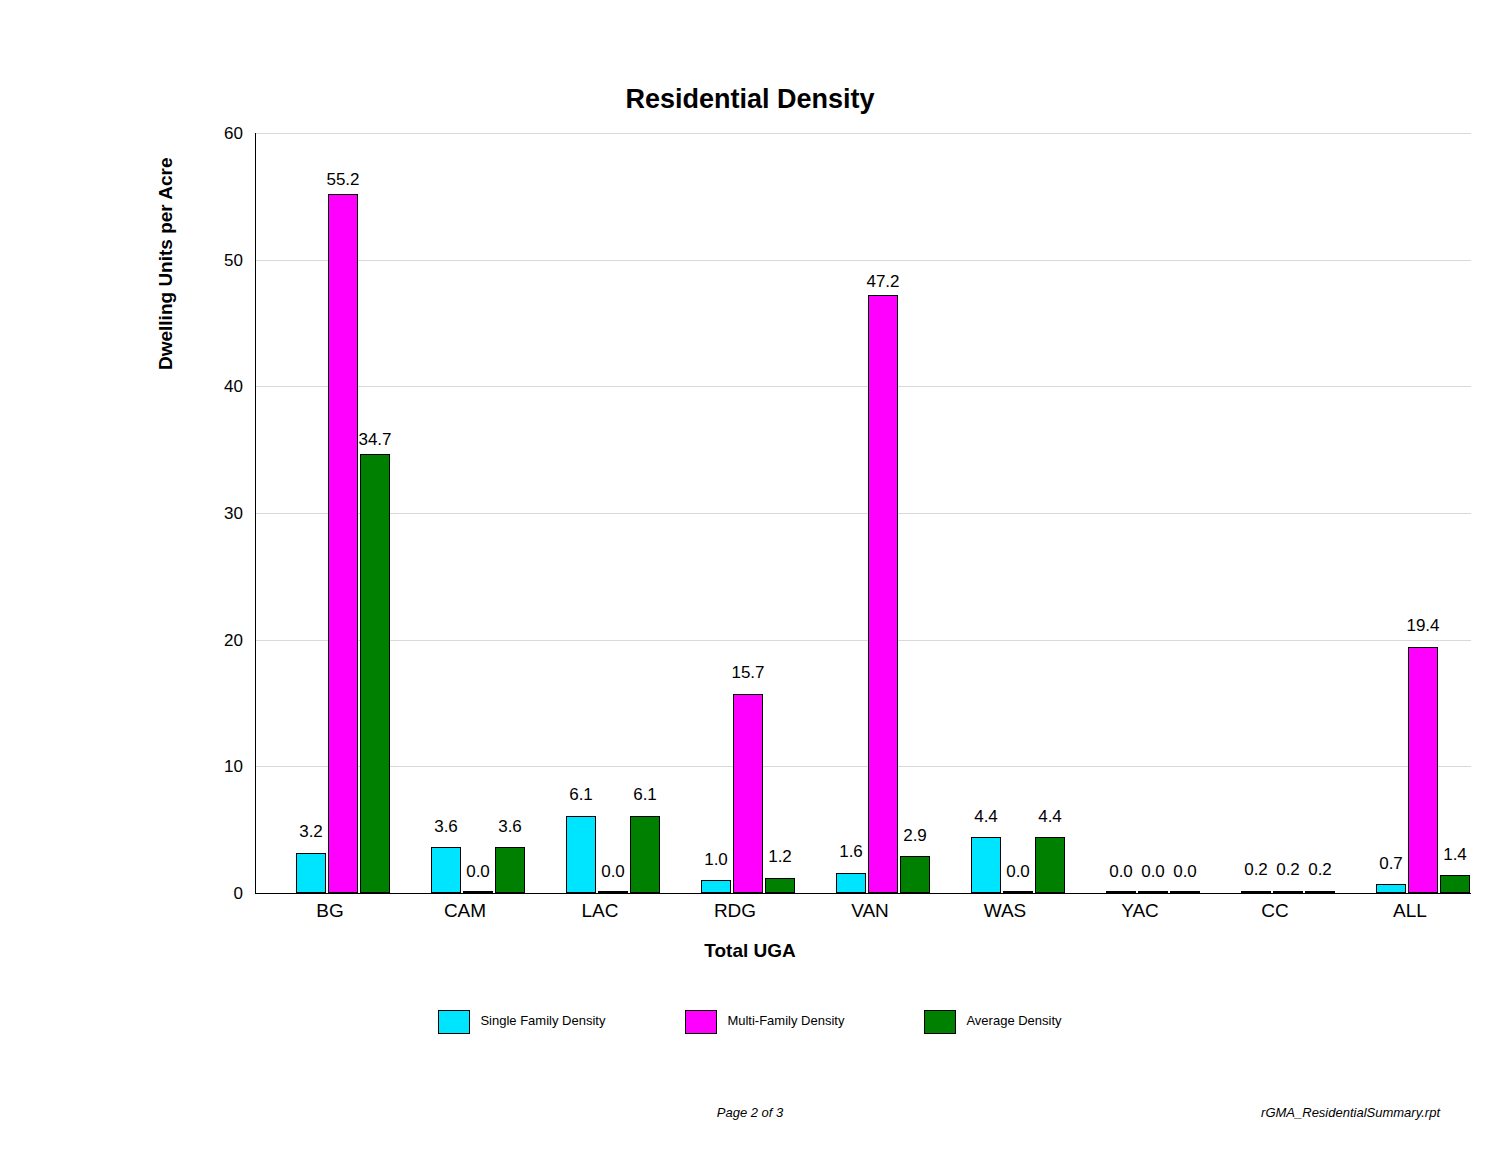Residential Density
Dwelling Units per Acre
Total UGA
60
50
40
30
20
10
0
3.2
55.2
34.7
3.6
0.0
3.6
6.1
0.0
6.1
1.0
15.7
1.2
1.6
47.2
2.9
4.4
0.0
4.4
0.0
0.0
0.0
0.2
0.2
0.2
0.7
19.4
1.4
BG
CAM
LAC
RDG
VAN
WAS
YAC
CC
ALL
Single Family Density Multi-Family Density Average Density
Page 2 of 3
rGMA_ResidentialSummary.rpt